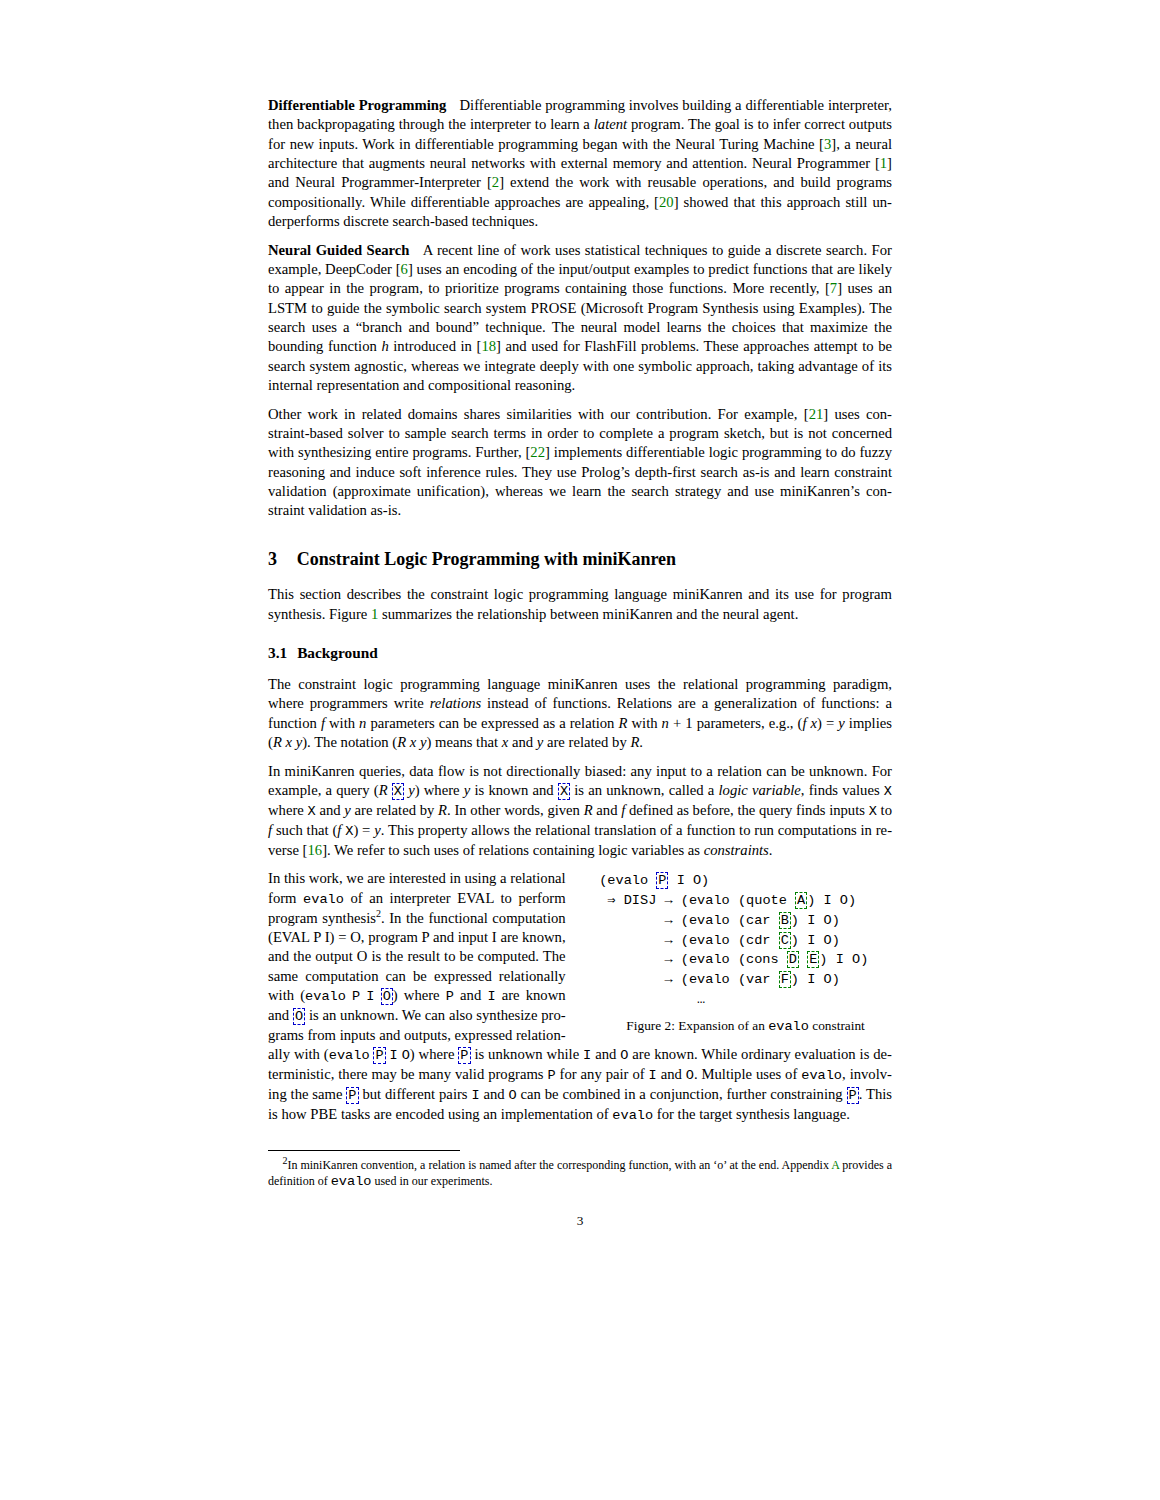Differentiable Programming Differentiable programming involves building a differentiable interpreter, then backpropagating through the interpreter to learn a latent program. The goal is to infer correct outputs for new inputs. Work in differentiable programming began with the Neural Turing Machine [3], a neural architecture that augments neural networks with external memory and attention. Neural Programmer [1] and Neural Programmer-Interpreter [2] extend the work with reusable operations, and build programs compositionally. While differentiable approaches are appealing, [20] showed that this approach still underperforms discrete search-based techniques.
Neural Guided Search A recent line of work uses statistical techniques to guide a discrete search. For example, DeepCoder [6] uses an encoding of the input/output examples to predict functions that are likely to appear in the program, to prioritize programs containing those functions. More recently, [7] uses an LSTM to guide the symbolic search system PROSE (Microsoft Program Synthesis using Examples). The search uses a “branch and bound” technique. The neural model learns the choices that maximize the bounding function h introduced in [18] and used for FlashFill problems. These approaches attempt to be search system agnostic, whereas we integrate deeply with one symbolic approach, taking advantage of its internal representation and compositional reasoning.
Other work in related domains shares similarities with our contribution. For example, [21] uses constraint-based solver to sample search terms in order to complete a program sketch, but is not concerned with synthesizing entire programs. Further, [22] implements differentiable logic programming to do fuzzy reasoning and induce soft inference rules. They use Prolog’s depth-first search as-is and learn constraint validation (approximate unification), whereas we learn the search strategy and use miniKanren’s constraint validation as-is.
3 Constraint Logic Programming with miniKanren
This section describes the constraint logic programming language miniKanren and its use for program synthesis. Figure 1 summarizes the relationship between miniKanren and the neural agent.
3.1 Background
The constraint logic programming language miniKanren uses the relational programming paradigm, where programmers write relations instead of functions. Relations are a generalization of functions: a function f with n parameters can be expressed as a relation R with n + 1 parameters, e.g., (f x) = y implies (R x y). The notation (R x y) means that x and y are related by R.
In miniKanren queries, data flow is not directionally biased: any input to a relation can be unknown. For example, a query (R X y) where y is known and X is an unknown, called a logic variable, finds values X where X and y are related by R. In other words, given R and f defined as before, the query finds inputs X to f such that (f X) = y. This property allows the relational translation of a function to run computations in reverse [16]. We refer to such uses of relations containing logic variables as constraints.
(evalo P I O) ⇒ DISJ → (evalo (quote A) I O) → (evalo (car B) I O) → (evalo (cdr C) I O) → (evalo (cons D E) I O) → (evalo (var F) I O) …
Figure 2: Expansion of an evalo constraint
In this work, we are interested in using a relational form evalo of an interpreter EVAL to perform program synthesis2. In the functional computation (EVAL P I) = O, program P and input I are known, and the output O is the result to be computed. The same computation can be expressed relationally with (evalo P I O) where P and I are known and O is an unknown. We can also synthesize programs from inputs and outputs, expressed relationally with (evalo P I O) where P is unknown while I and O are known. While ordinary evaluation is deterministic, there may be many valid programs P for any pair of I and O. Multiple uses of evalo, involving the same P but different pairs I and O can be combined in a conjunction, further constraining P. This is how PBE tasks are encoded using an implementation of evalo for the target synthesis language.
2In miniKanren convention, a relation is named after the corresponding function, with an ‘o’ at the end. Appendix A provides a definition of evalo used in our experiments.
3